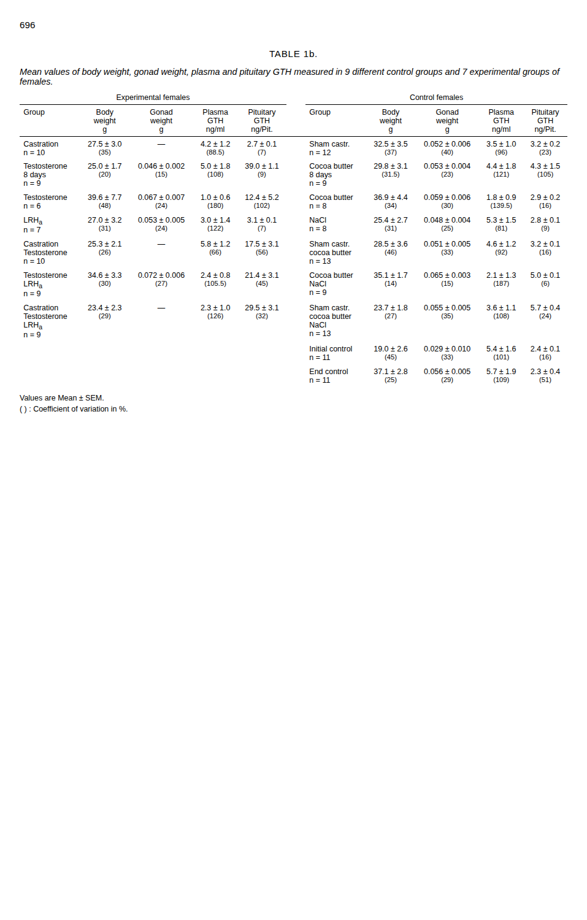696
TABLE 1b.
Mean values of body weight, gonad weight, plasma and pituitary GTH measured in 9 different control groups and 7 experimental groups of females.
| Experimental females | | Control females |
| --- | --- | --- |
| Group | Body weight g | Gonad weight g | Plasma GTH ng/ml | Pituitary GTH ng/Pit. | | Group | Body weight g | Gonad weight g | Plasma GTH ng/ml | Pituitary GTH ng/Pit. |
| Castration n = 10 | 27.5 ± 3.0 (35) | — | 4.2 ± 1.2 (88.5) | 2.7 ± 0.1 (7) | | Sham castr. n = 12 | 32.5 ± 3.5 (37) | 0.052 ± 0.006 (40) | 3.5 ± 1.0 (96) | 3.2 ± 0.2 (23) |
| Testosterone 8 days n = 9 | 25.0 ± 1.7 (20) | 0.046 ± 0.002 (15) | 5.0 ± 1.8 (108) | 39.0 ± 1.1 (9) | | Cocoa butter 8 days n = 9 | 29.8 ± 3.1 (31.5) | 0.053 ± 0.004 (23) | 4.4 ± 1.8 (121) | 4.3 ± 1.5 (105) |
| Testosterone n = 6 | 39.6 ± 7.7 (48) | 0.067 ± 0.007 (24) | 1.0 ± 0.6 (180) | 12.4 ± 5.2 (102) | | Cocoa butter n = 8 | 36.9 ± 4.4 (34) | 0.059 ± 0.006 (30) | 1.8 ± 0.9 (139.5) | 2.9 ± 0.2 (16) |
| LRH a n = 7 | 27.0 ± 3.2 (31) | 0.053 ± 0.005 (24) | 3.0 ± 1.4 (122) | 3.1 ± 0.1 (7) | | NaCl n = 8 | 25.4 ± 2.7 (31) | 0.048 ± 0.004 (25) | 5.3 ± 1.5 (81) | 2.8 ± 0.1 (9) |
| Castration Testosterone n = 10 | 25.3 ± 2.1 (26) | — | 5.8 ± 1.2 (66) | 17.5 ± 3.1 (56) | | Sham castr. cocoa butter n = 13 | 28.5 ± 3.6 (46) | 0.051 ± 0.005 (33) | 4.6 ± 1.2 (92) | 3.2 ± 0.1 (16) |
| Testosterone LRH a n = 9 | 34.6 ± 3.3 (30) | 0.072 ± 0.006 (27) | 2.4 ± 0.8 (105.5) | 21.4 ± 3.1 (45) | | Cocoa butter NaCl n = 9 | 35.1 ± 1.7 (14) | 0.065 ± 0.003 (15) | 2.1 ± 1.3 (187) | 5.0 ± 0.1 (6) |
| Castration Testosterone LRH a n = 9 | 23.4 ± 2.3 (29) | — | 2.3 ± 1.0 (126) | 29.5 ± 3.1 (32) | | Sham castr. cocoa butter NaCl n = 13 | 23.7 ± 1.8 (27) | 0.055 ± 0.005 (35) | 3.6 ± 1.1 (108) | 5.7 ± 0.4 (24) |
| | | | | | | Initial control n = 11 | 19.0 ± 2.6 (45) | 0.029 ± 0.010 (33) | 5.4 ± 1.6 (101) | 2.4 ± 0.1 (16) |
| | | | | | | End control n = 11 | 37.1 ± 2.8 (25) | 0.056 ± 0.005 (29) | 5.7 ± 1.9 (109) | 2.3 ± 0.4 (51) |
Values are Mean ± SEM.
( ) : Coefficient of variation in %.